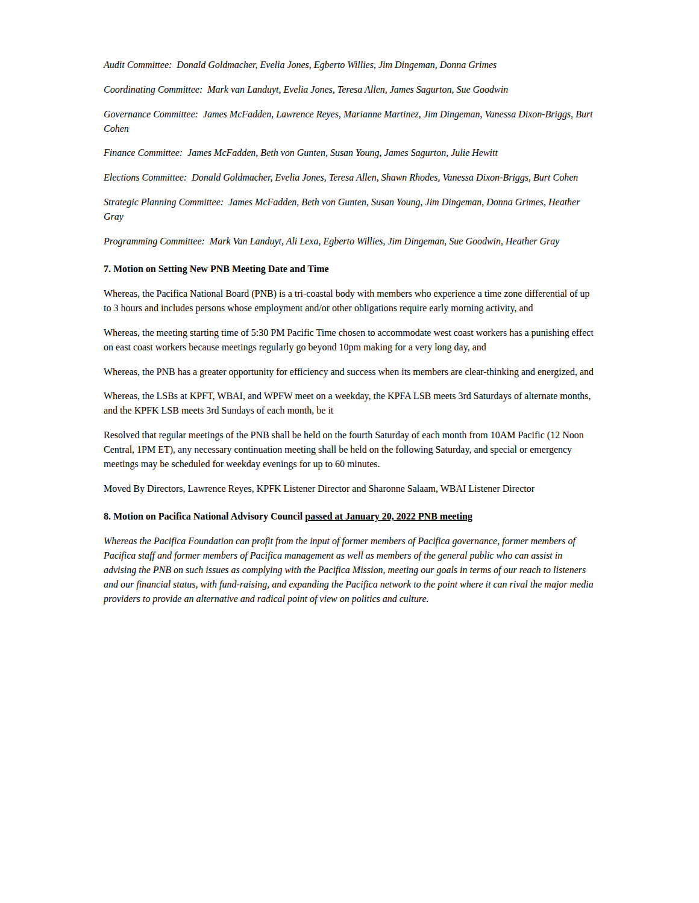Audit Committee: Donald Goldmacher, Evelia Jones, Egberto Willies, Jim Dingeman, Donna Grimes
Coordinating Committee: Mark van Landuyt, Evelia Jones, Teresa Allen, James Sagurton, Sue Goodwin
Governance Committee: James McFadden, Lawrence Reyes, Marianne Martinez, Jim Dingeman, Vanessa Dixon-Briggs, Burt Cohen
Finance Committee: James McFadden, Beth von Gunten, Susan Young, James Sagurton, Julie Hewitt
Elections Committee: Donald Goldmacher, Evelia Jones, Teresa Allen, Shawn Rhodes, Vanessa Dixon-Briggs, Burt Cohen
Strategic Planning Committee: James McFadden, Beth von Gunten, Susan Young, Jim Dingeman, Donna Grimes, Heather Gray
Programming Committee: Mark Van Landuyt, Ali Lexa, Egberto Willies, Jim Dingeman, Sue Goodwin, Heather Gray
7. Motion on Setting New PNB Meeting Date and Time
Whereas, the Pacifica National Board (PNB) is a tri-coastal body with members who experience a time zone differential of up to 3 hours and includes persons whose employment and/or other obligations require early morning activity, and
Whereas, the meeting starting time of 5:30 PM Pacific Time chosen to accommodate west coast workers has a punishing effect on east coast workers because meetings regularly go beyond 10pm making for a very long day, and
Whereas, the PNB has a greater opportunity for efficiency and success when its members are clear-thinking and energized, and
Whereas, the LSBs at KPFT, WBAI, and WPFW meet on a weekday, the KPFA LSB meets 3rd Saturdays of alternate months, and the KPFK LSB meets 3rd Sundays of each month, be it
Resolved that regular meetings of the PNB shall be held on the fourth Saturday of each month from 10AM Pacific (12 Noon Central, 1PM ET), any necessary continuation meeting shall be held on the following Saturday, and special or emergency meetings may be scheduled for weekday evenings for up to 60 minutes.
Moved By Directors, Lawrence Reyes, KPFK Listener Director and Sharonne Salaam, WBAI Listener Director
8. Motion on Pacifica National Advisory Council passed at January 20, 2022 PNB meeting
Whereas the Pacifica Foundation can profit from the input of former members of Pacifica governance, former members of Pacifica staff and former members of Pacifica management as well as members of the general public who can assist in advising the PNB on such issues as complying with the Pacifica Mission, meeting our goals in terms of our reach to listeners and our financial status, with fund-raising, and expanding the Pacifica network to the point where it can rival the major media providers to provide an alternative and radical point of view on politics and culture.